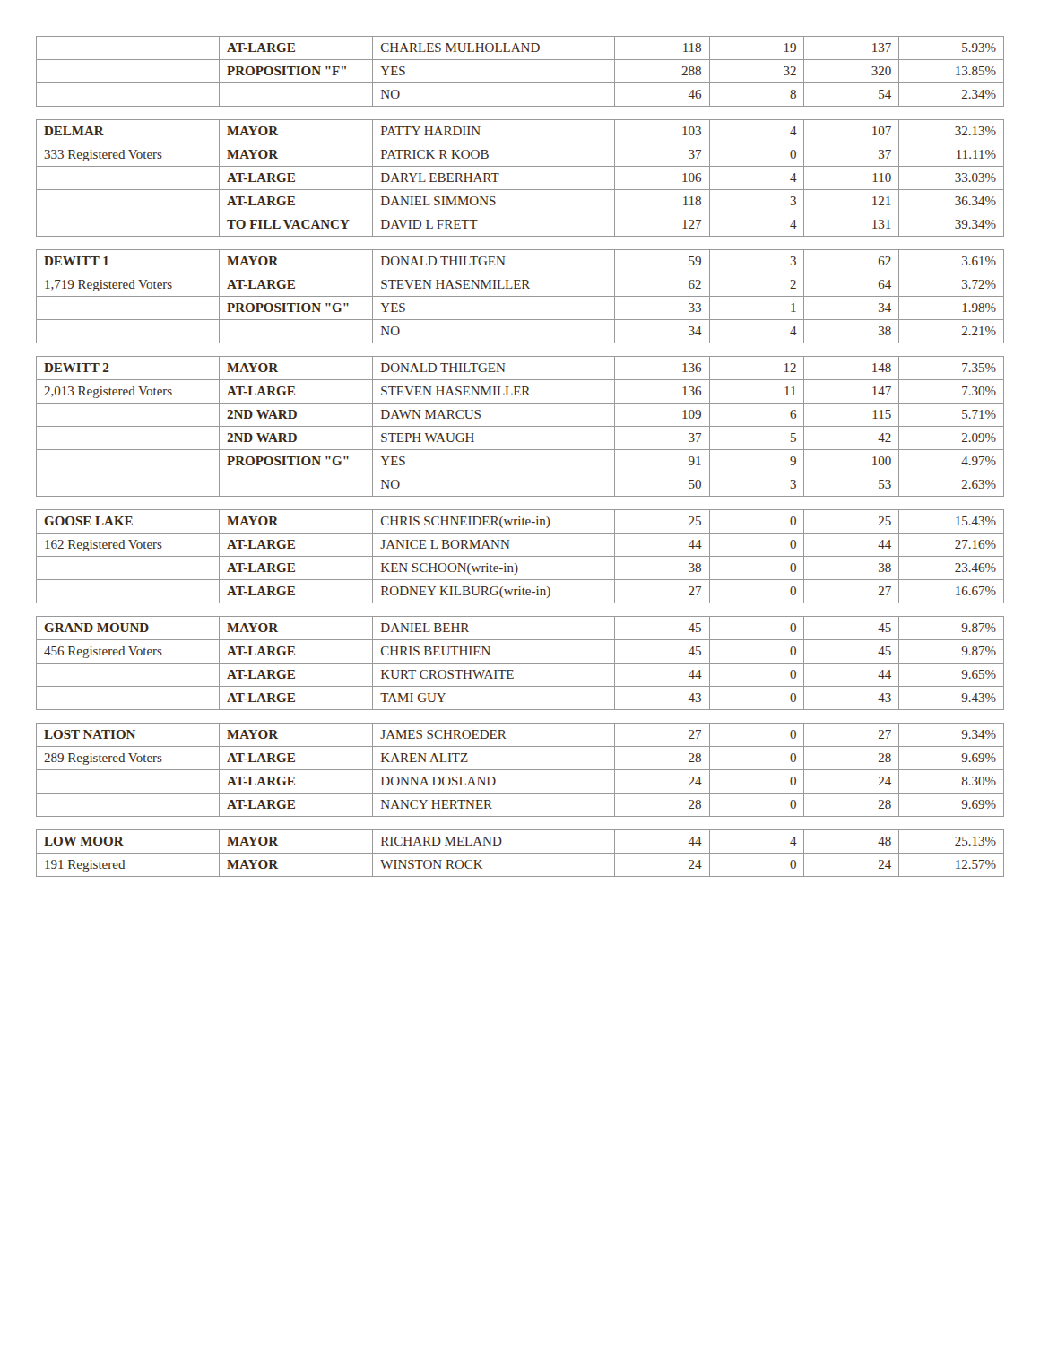| | AT-LARGE | CHARLES MULHOLLAND | 118 | 19 | 137 | 5.93% |
| | PROPOSITION "F" | YES | 288 | 32 | 320 | 13.85% |
| | | NO | 46 | 8 | 54 | 2.34% |
| DELMAR | MAYOR | PATTY HARDIIN | 103 | 4 | 107 | 32.13% |
| 333 Registered Voters | MAYOR | PATRICK R KOOB | 37 | 0 | 37 | 11.11% |
| | AT-LARGE | DARYL EBERHART | 106 | 4 | 110 | 33.03% |
| | AT-LARGE | DANIEL SIMMONS | 118 | 3 | 121 | 36.34% |
| | TO FILL VACANCY | DAVID L FRETT | 127 | 4 | 131 | 39.34% |
| DEWITT 1 | MAYOR | DONALD THILTGEN | 59 | 3 | 62 | 3.61% |
| 1,719 Registered Voters | AT-LARGE | STEVEN HASENMILLER | 62 | 2 | 64 | 3.72% |
| | PROPOSITION "G" | YES | 33 | 1 | 34 | 1.98% |
| | | NO | 34 | 4 | 38 | 2.21% |
| DEWITT 2 | MAYOR | DONALD THILTGEN | 136 | 12 | 148 | 7.35% |
| 2,013 Registered Voters | AT-LARGE | STEVEN HASENMILLER | 136 | 11 | 147 | 7.30% |
| | 2ND WARD | DAWN MARCUS | 109 | 6 | 115 | 5.71% |
| | 2ND WARD | STEPH WAUGH | 37 | 5 | 42 | 2.09% |
| | PROPOSITION "G" | YES | 91 | 9 | 100 | 4.97% |
| | | NO | 50 | 3 | 53 | 2.63% |
| GOOSE LAKE | MAYOR | CHRIS SCHNEIDER(write-in) | 25 | 0 | 25 | 15.43% |
| 162 Registered Voters | AT-LARGE | JANICE L BORMANN | 44 | 0 | 44 | 27.16% |
| | AT-LARGE | KEN SCHOON(write-in) | 38 | 0 | 38 | 23.46% |
| | AT-LARGE | RODNEY KILBURG(write-in) | 27 | 0 | 27 | 16.67% |
| GRAND MOUND | MAYOR | DANIEL BEHR | 45 | 0 | 45 | 9.87% |
| 456 Registered Voters | AT-LARGE | CHRIS BEUTHIEN | 45 | 0 | 45 | 9.87% |
| | AT-LARGE | KURT CROSTHWAITE | 44 | 0 | 44 | 9.65% |
| | AT-LARGE | TAMI GUY | 43 | 0 | 43 | 9.43% |
| LOST NATION | MAYOR | JAMES SCHROEDER | 27 | 0 | 27 | 9.34% |
| 289 Registered Voters | AT-LARGE | KAREN ALITZ | 28 | 0 | 28 | 9.69% |
| | AT-LARGE | DONNA DOSLAND | 24 | 0 | 24 | 8.30% |
| | AT-LARGE | NANCY HERTNER | 28 | 0 | 28 | 9.69% |
| LOW MOOR | MAYOR | RICHARD MELAND | 44 | 4 | 48 | 25.13% |
| 191 Registered | MAYOR | WINSTON ROCK | 24 | 0 | 24 | 12.57% |